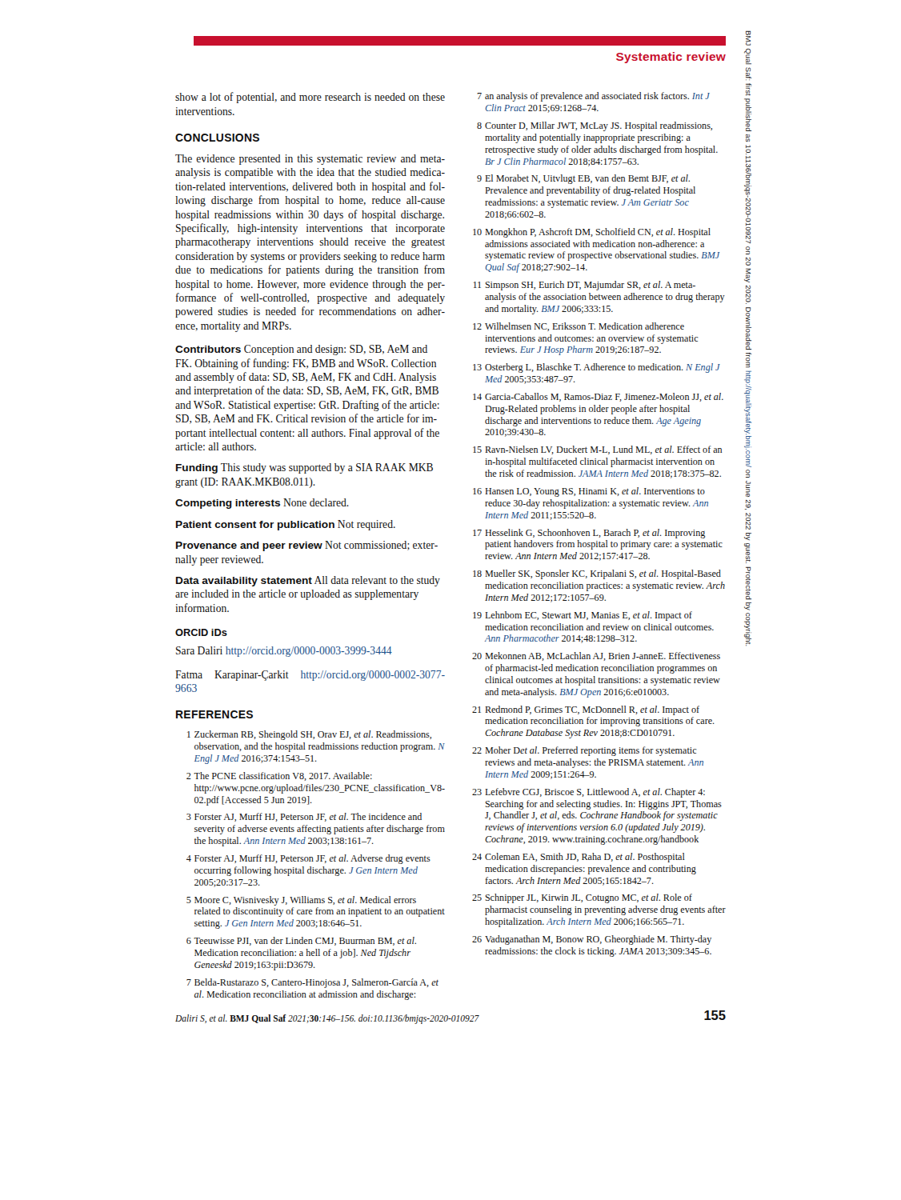Systematic review
BMJ Qual Saf: first published as 10.1136/bmjqs-2020-010927 on 20 May 2020. Downloaded from http://qualitysafety.bmj.com/ on June 29, 2022 by guest. Protected by copyright.
show a lot of potential, and more research is needed on these interventions.
Conclusions
The evidence presented in this systematic review and meta-analysis is compatible with the idea that the studied medication-related interventions, delivered both in hospital and following discharge from hospital to home, reduce all-cause hospital readmissions within 30 days of hospital discharge. Specifically, high-intensity interventions that incorporate pharmacotherapy interventions should receive the greatest consideration by systems or providers seeking to reduce harm due to medications for patients during the transition from hospital to home. However, more evidence through the performance of well-controlled, prospective and adequately powered studies is needed for recommendations on adherence, mortality and MRPs.
Contributors Conception and design: SD, SB, AeM and FK. Obtaining of funding: FK, BMB and WSoR. Collection and assembly of data: SD, SB, AeM, FK and CdH. Analysis and interpretation of the data: SD, SB, AeM, FK, GtR, BMB and WSoR. Statistical expertise: GtR. Drafting of the article: SD, SB, AeM and FK. Critical revision of the article for important intellectual content: all authors. Final approval of the article: all authors.
Funding This study was supported by a SIA RAAK MKB grant (ID: RAAK.MKB08.011).
Competing interests None declared.
Patient consent for publication Not required.
Provenance and peer review Not commissioned; externally peer reviewed.
Data availability statement All data relevant to the study are included in the article or uploaded as supplementary information.
ORCID iDs
Sara Daliri http://orcid.org/0000-0003-3999-3444
Fatma Karapinar-Çarkit http://orcid.org/0000-0002-3077-9663
References
Zuckerman RB, Sheingold SH, Orav EJ, et al. Readmissions, observation, and the hospital readmissions reduction program. N Engl J Med 2016;374:1543–51.
The PCNE classification V8, 2017. Available: http://www.pcne.org/upload/files/230_PCNE_classification_V8-02.pdf [Accessed 5 Jun 2019].
Forster AJ, Murff HJ, Peterson JF, et al. The incidence and severity of adverse events affecting patients after discharge from the hospital. Ann Intern Med 2003;138:161–7.
Forster AJ, Murff HJ, Peterson JF, et al. Adverse drug events occurring following hospital discharge. J Gen Intern Med 2005;20:317–23.
Moore C, Wisnivesky J, Williams S, et al. Medical errors related to discontinuity of care from an inpatient to an outpatient setting. J Gen Intern Med 2003;18:646–51.
Teeuwisse PJI, van der Linden CMJ, Buurman BM, et al. Medication reconciliation: a hell of a job]. Ned Tijdschr Geneeskd 2019;163:pii:D3679.
Belda-Rustarazo S, Cantero-Hinojosa J, Salmeron-García A, et al. Medication reconciliation at admission and discharge:
an analysis of prevalence and associated risk factors. Int J Clin Pract 2015;69:1268–74.
Counter D, Millar JWT, McLay JS. Hospital readmissions, mortality and potentially inappropriate prescribing: a retrospective study of older adults discharged from hospital. Br J Clin Pharmacol 2018;84:1757–63.
El Morabet N, Uitvlugt EB, van den Bemt BJF, et al. Prevalence and preventability of drug-related Hospital readmissions: a systematic review. J Am Geriatr Soc 2018;66:602–8.
Mongkhon P, Ashcroft DM, Scholfield CN, et al. Hospital admissions associated with medication non-adherence: a systematic review of prospective observational studies. BMJ Qual Saf 2018;27:902–14.
Simpson SH, Eurich DT, Majumdar SR, et al. A meta-analysis of the association between adherence to drug therapy and mortality. BMJ 2006;333:15.
Wilhelmsen NC, Eriksson T. Medication adherence interventions and outcomes: an overview of systematic reviews. Eur J Hosp Pharm 2019;26:187–92.
Osterberg L, Blaschke T. Adherence to medication. N Engl J Med 2005;353:487–97.
Garcia-Caballos M, Ramos-Diaz F, Jimenez-Moleon JJ, et al. Drug-Related problems in older people after hospital discharge and interventions to reduce them. Age Ageing 2010;39:430–8.
Ravn-Nielsen LV, Duckert M-L, Lund ML, et al. Effect of an in-hospital multifaceted clinical pharmacist intervention on the risk of readmission. JAMA Intern Med 2018;178:375–82.
Hansen LO, Young RS, Hinami K, et al. Interventions to reduce 30-day rehospitalization: a systematic review. Ann Intern Med 2011;155:520–8.
Hesselink G, Schoonhoven L, Barach P, et al. Improving patient handovers from hospital to primary care: a systematic review. Ann Intern Med 2012;157:417–28.
Mueller SK, Sponsler KC, Kripalani S, et al. Hospital-Based medication reconciliation practices: a systematic review. Arch Intern Med 2012;172:1057–69.
Lehnbom EC, Stewart MJ, Manias E, et al. Impact of medication reconciliation and review on clinical outcomes. Ann Pharmacother 2014;48:1298–312.
Mekonnen AB, McLachlan AJ, Brien J-anneE. Effectiveness of pharmacist-led medication reconciliation programmes on clinical outcomes at hospital transitions: a systematic review and meta-analysis. BMJ Open 2016;6:e010003.
Redmond P, Grimes TC, McDonnell R, et al. Impact of medication reconciliation for improving transitions of care. Cochrane Database Syst Rev 2018;8:CD010791.
Moher Det al. Preferred reporting items for systematic reviews and meta-analyses: the PRISMA statement. Ann Intern Med 2009;151:264–9.
Lefebvre CGJ, Briscoe S, Littlewood A, et al. Chapter 4: Searching for and selecting studies. In: Higgins JPT, Thomas J, Chandler J, et al, eds. Cochrane Handbook for systematic reviews of interventions version 6.0 (updated July 2019). Cochrane, 2019. www.training.cochrane.org/handbook
Coleman EA, Smith JD, Raha D, et al. Posthospital medication discrepancies: prevalence and contributing factors. Arch Intern Med 2005;165:1842–7.
Schnipper JL, Kirwin JL, Cotugno MC, et al. Role of pharmacist counseling in preventing adverse drug events after hospitalization. Arch Intern Med 2006;166:565–71.
Vaduganathan M, Bonow RO, Gheorghiade M. Thirty-day readmissions: the clock is ticking. JAMA 2013;309:345–6.
Daliri S, et al. BMJ Qual Saf 2021;30:146–156. doi:10.1136/bmjqs-2020-010927
155